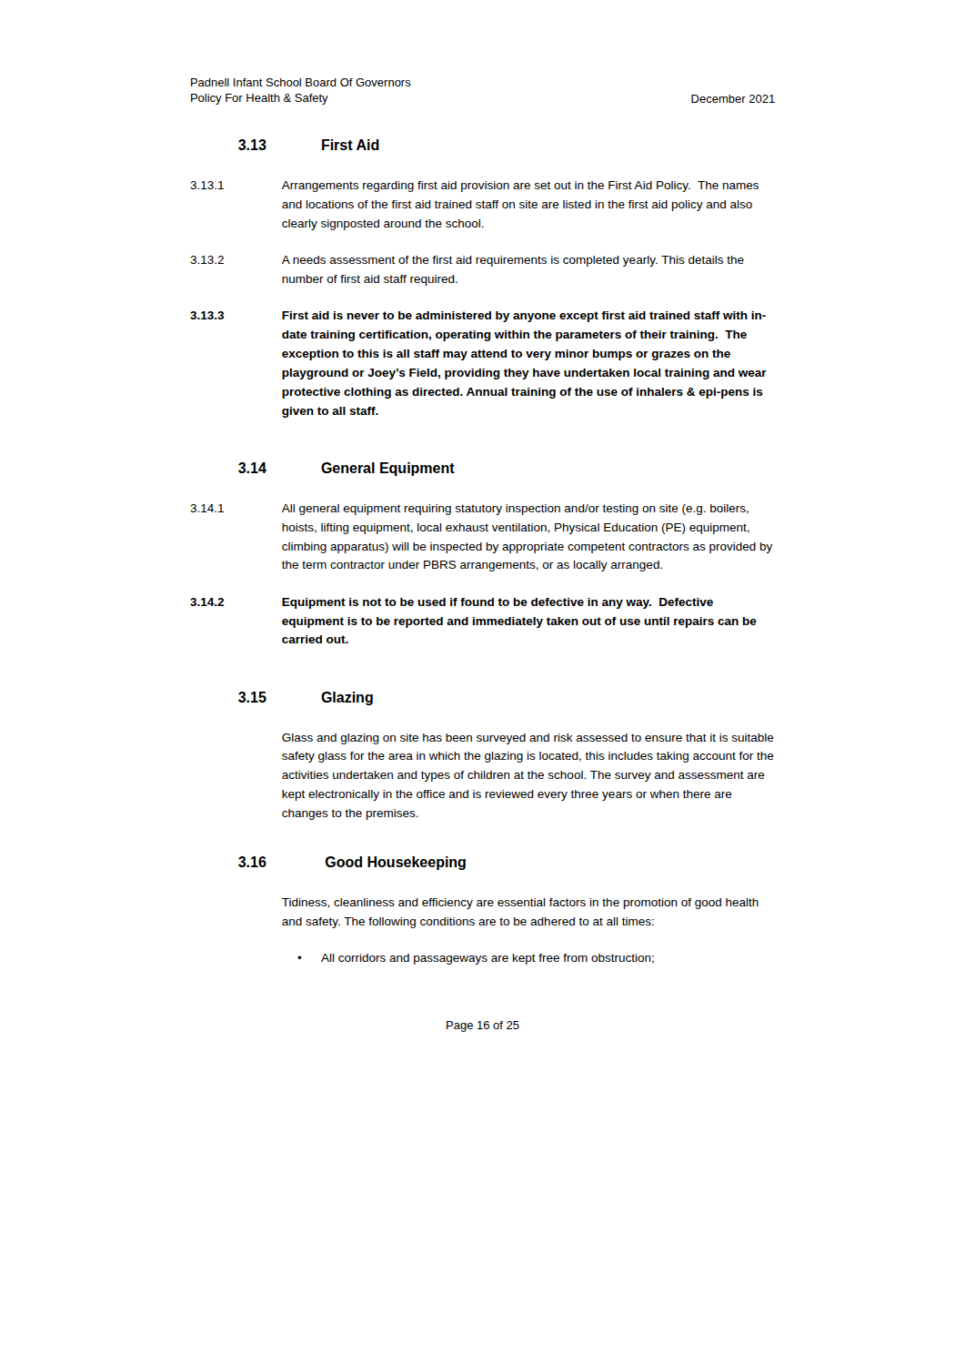Padnell Infant School Board Of Governors
Policy For Health & Safety
December 2021
3.13 First Aid
3.13.1
Arrangements regarding first aid provision are set out in the First Aid Policy. The names and locations of the first aid trained staff on site are listed in the first aid policy and also clearly signposted around the school.
3.13.2
A needs assessment of the first aid requirements is completed yearly. This details the number of first aid staff required.
3.13.3
First aid is never to be administered by anyone except first aid trained staff with in-date training certification, operating within the parameters of their training. The exception to this is all staff may attend to very minor bumps or grazes on the playground or Joey’s Field, providing they have undertaken local training and wear protective clothing as directed. Annual training of the use of inhalers & epi-pens is given to all staff.
3.14 General Equipment
3.14.1
All general equipment requiring statutory inspection and/or testing on site (e.g. boilers, hoists, lifting equipment, local exhaust ventilation, Physical Education (PE) equipment, climbing apparatus) will be inspected by appropriate competent contractors as provided by the term contractor under PBRS arrangements, or as locally arranged.
3.14.2
Equipment is not to be used if found to be defective in any way. Defective equipment is to be reported and immediately taken out of use until repairs can be carried out.
3.15 Glazing
Glass and glazing on site has been surveyed and risk assessed to ensure that it is suitable safety glass for the area in which the glazing is located, this includes taking account for the activities undertaken and types of children at the school. The survey and assessment are kept electronically in the office and is reviewed every three years or when there are changes to the premises.
3.16 Good Housekeeping
Tidiness, cleanliness and efficiency are essential factors in the promotion of good health and safety. The following conditions are to be adhered to at all times:
All corridors and passageways are kept free from obstruction;
Page 16 of 25